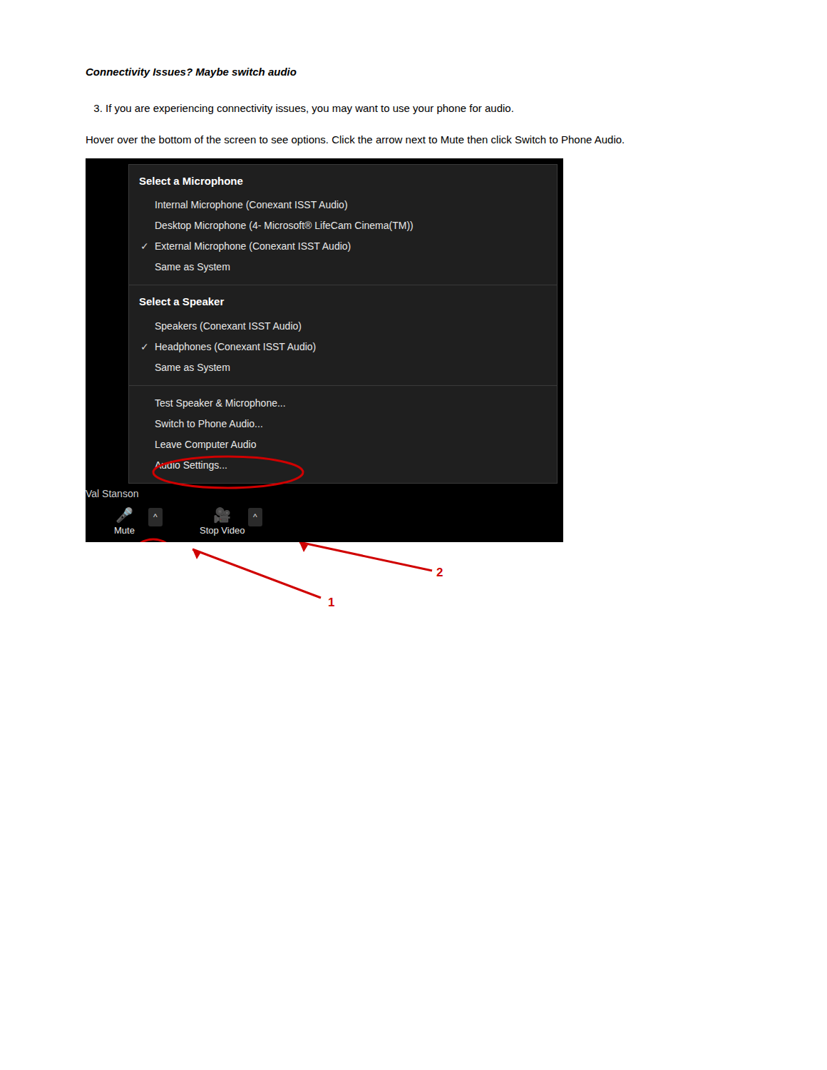Connectivity Issues? Maybe switch audio
If you are experiencing connectivity issues, you may want to use your phone for audio.
Hover over the bottom of the screen to see options. Click the arrow next to Mute then click Switch to Phone Audio.
Select a Microphone
Internal Microphone (Conexant ISST Audio)
Desktop Microphone (4- Microsoft® LifeCam Cinema(TM))
✓External Microphone (Conexant ISST Audio)
Same as System
Select a Speaker
Speakers (Conexant ISST Audio)
✓Headphones (Conexant ISST Audio)
Same as System
Test Speaker & Microphone...
Switch to Phone Audio...
Leave Computer Audio
Audio Settings...
Val Stanson
🎤Mute
^
🎥Stop Video
^
1 2